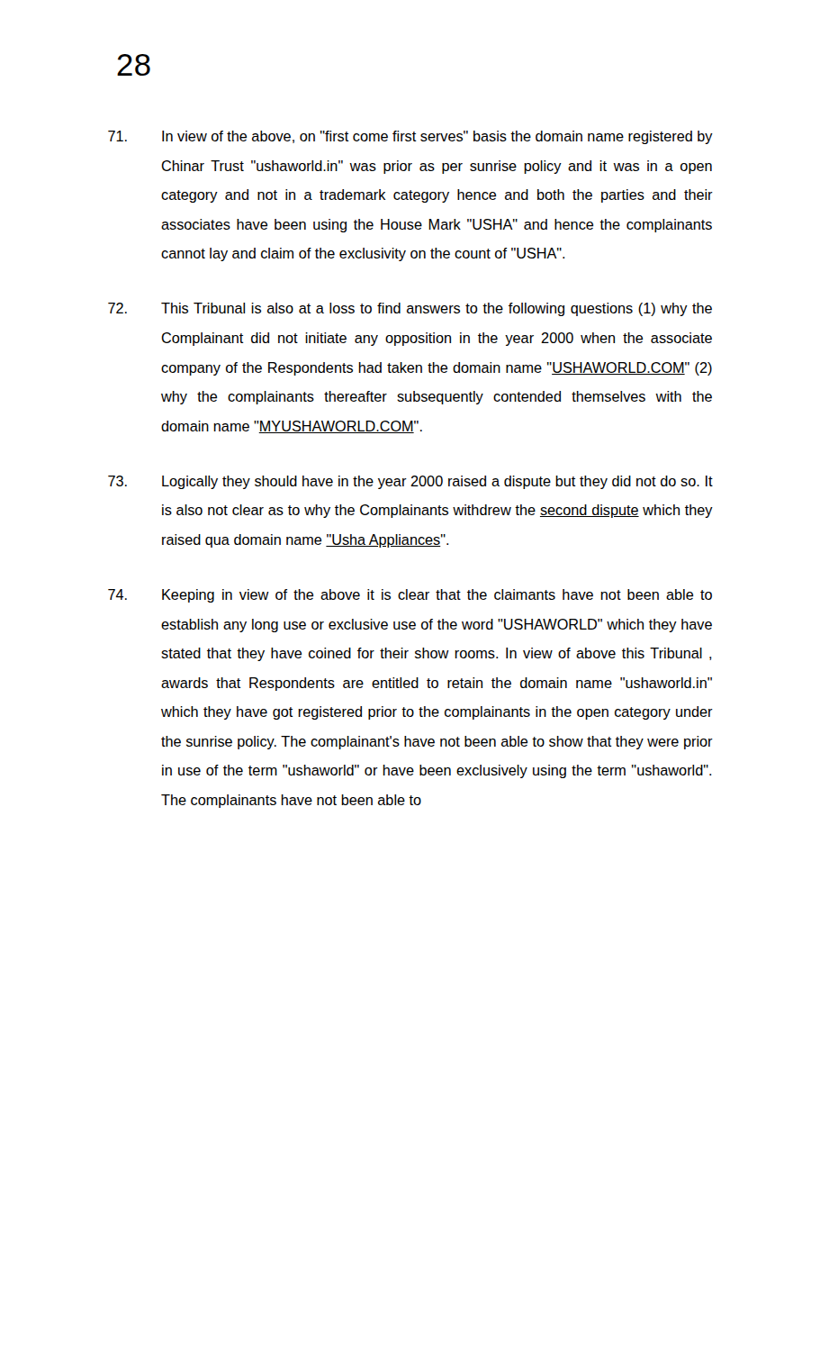28
71. In view of the above, on "first come first serves" basis the domain name registered by Chinar Trust "ushaworld.in" was prior as per sunrise policy and it was in a open category and not in a trademark category hence and both the parties and their associates have been using the House Mark "USHA" and hence the complainants cannot lay and claim of the exclusivity on the count of "USHA".
72. This Tribunal is also at a loss to find answers to the following questions (1) why the Complainant did not initiate any opposition in the year 2000 when the associate company of the Respondents had taken the domain name "USHAWORLD.COM" (2) why the complainants thereafter subsequently contended themselves with the domain name "MYUSHAWORLD.COM".
73. Logically they should have in the year 2000 raised a dispute but they did not do so. It is also not clear as to why the Complainants withdrew the second dispute which they raised qua domain name "Usha Appliances".
74. Keeping in view of the above it is clear that the claimants have not been able to establish any long use or exclusive use of the word "USHAWORLD" which they have stated that they have coined for their show rooms. In view of above this Tribunal , awards that Respondents are entitled to retain the domain name "ushaworld.in" which they have got registered prior to the complainants in the open category under the sunrise policy. The complainant's have not been able to show that they were prior in use of the term "ushaworld" or have been exclusively using the term "ushaworld". The complainants have not been able to